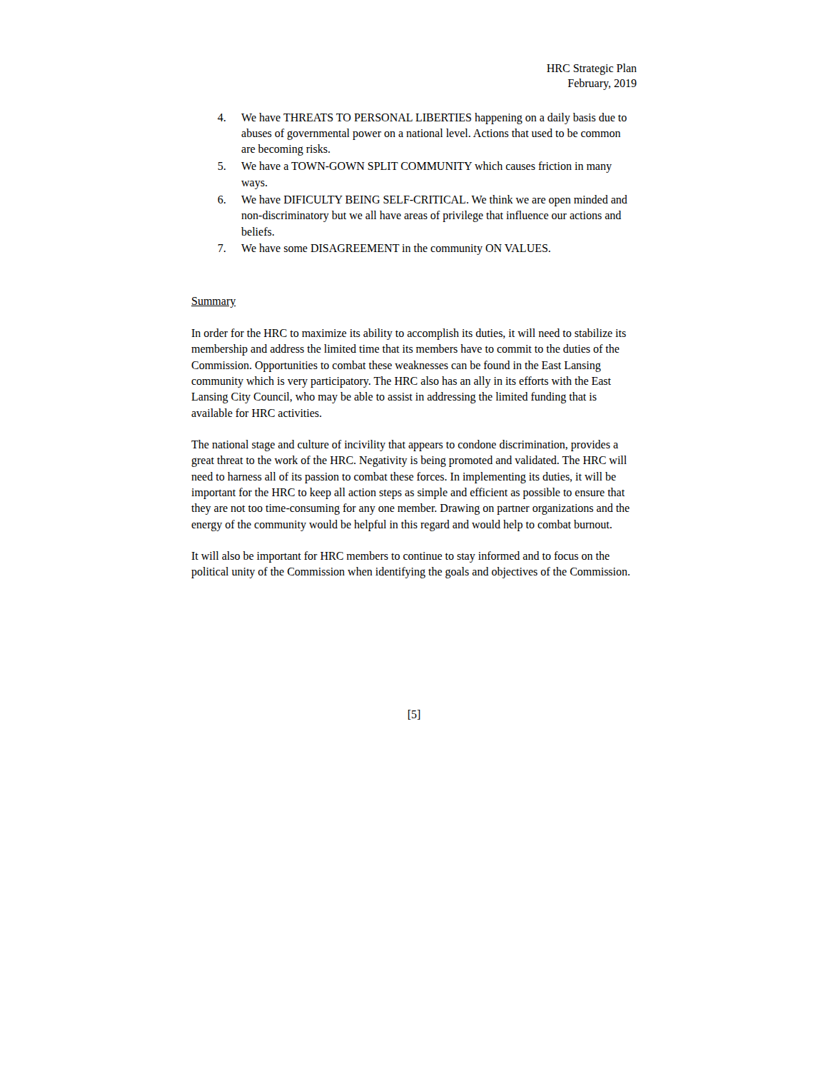HRC Strategic Plan
February, 2019
We have THREATS TO PERSONAL LIBERTIES happening on a daily basis due to abuses of governmental power on a national level. Actions that used to be common are becoming risks.
We have a TOWN-GOWN SPLIT COMMUNITY which causes friction in many ways.
We have DIFICULTY BEING SELF-CRITICAL. We think we are open minded and non-discriminatory but we all have areas of privilege that influence our actions and beliefs.
We have some DISAGREEMENT in the community ON VALUES.
Summary
In order for the HRC to maximize its ability to accomplish its duties, it will need to stabilize its membership and address the limited time that its members have to commit to the duties of the Commission. Opportunities to combat these weaknesses can be found in the East Lansing community which is very participatory. The HRC also has an ally in its efforts with the East Lansing City Council, who may be able to assist in addressing the limited funding that is available for HRC activities.
The national stage and culture of incivility that appears to condone discrimination, provides a great threat to the work of the HRC. Negativity is being promoted and validated. The HRC will need to harness all of its passion to combat these forces. In implementing its duties, it will be important for the HRC to keep all action steps as simple and efficient as possible to ensure that they are not too time-consuming for any one member. Drawing on partner organizations and the energy of the community would be helpful in this regard and would help to combat burnout.
It will also be important for HRC members to continue to stay informed and to focus on the political unity of the Commission when identifying the goals and objectives of the Commission.
[5]